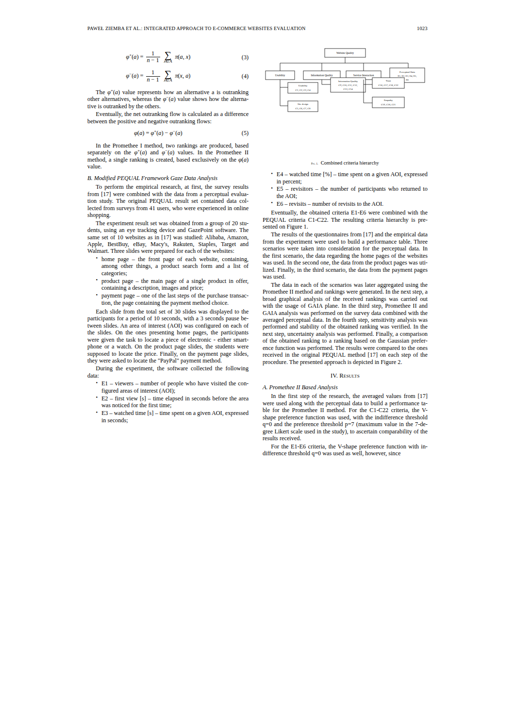Paweł Ziemba et al.: Integrated Approach to E-Commerce Websites Evaluation
1023
φ+(a) = 1 n − 1 ∑x∈A π(a, x)
(3)
φ−(a) = 1 n − 1 ∑x∈A π(x, a)
(4)
The φ+(a) value represents how an alternative a is outranking other alternatives, whereas the φ−(a) value shows how the alternative is outranked by the others.
Eventually, the net outranking flow is calculated as a difference between the positive and negative outranking flows:
φ(a) = φ+(a) − φ−(a)
(5)
In the Promethee I method, two rankings are produced, based separately on the φ+(a) and φ−(a) values. In the Promethee II method, a single ranking is created, based exclusively on the φ(a) value.
B. Modified PEQUAL Framework Gaze Data Analysis
To perform the empirical research, at first, the survey results from [17] were combined with the data from a perceptual evaluation study. The original PEQUAL result set contained data collected from surveys from 41 users, who were experienced in online shopping.
The experiment result set was obtained from a group of 20 students, using an eye tracking device and GazePoint software. The same set of 10 websites as in [17] was studied: Alibaba, Amazon, Apple, BestBuy, eBay, Macy's, Rakuten, Staples, Target and Walmart. Three slides were prepared for each of the websites:
home page – the front page of each website, containing, among other things, a product search form and a list of categories;
product page – the main page of a single product in offer, containing a description, images and price;
payment page – one of the last steps of the purchase transaction, the page containing the payment method choice.
Each slide from the total set of 30 slides was displayed to the participants for a period of 10 seconds, with a 3 seconds pause between slides. An area of interest (AOI) was configured on each of the slides. On the ones presenting home pages, the participants were given the task to locate a piece of electronic - either smartphone or a watch. On the product page slides, the students were supposed to locate the price. Finally, on the payment page slides, they were asked to locate the "PayPal" payment method.
During the experiment, the software collected the following data:
E1 – viewers – number of people who have visited the configured areas of interest (AOI);
E2 – first view [s] – time elapsed in seconds before the area was noticed for the first time;
E3 – watched time [s] – time spent on a given AOI, expressed in seconds;
Website Quality Usability Information Quality Service Interaction Perceptual Data E1, E2, E3, E4, E5, E6 Usability C1, C2, C3, C4 Site design C5, C6, C7, C8 Information Quality C9, C10, C11, C12, C13, C14 Trust C16, C17, C18, C22 Empathy C19, C20, C21
Fig. 1. Combined criteria hierarchy
E4 – watched time [%] – time spent on a given AOI, expressed in percent;
E5 – revisitors – the number of participants who returned to the AOI;
E6 – revisits – number of revisits to the AOI.
Eventually, the obtained criteria E1-E6 were combined with the PEQUAL criteria C1-C22. The resulting criteria hierarchy is presented on Figure 1.
The results of the questionnaires from [17] and the empirical data from the experiment were used to build a performance table. Three scenarios were taken into consideration for the perceptual data. In the first scenario, the data regarding the home pages of the websites was used. In the second one, the data from the product pages was utilized. Finally, in the third scenario, the data from the payment pages was used.
The data in each of the scenarios was later aggregated using the Promethee II method and rankings were generated. In the next step, a broad graphical analysis of the received rankings was carried out with the usage of GAIA plane. In the third step, Promethee II and GAIA analysis was performed on the survey data combined with the averaged perceptual data. In the fourth step, sensitivity analysis was performed and stability of the obtained ranking was verified. In the next step, uncertainty analysis was performed. Finally, a comparison of the obtained ranking to a ranking based on the Gaussian preference function was performed. The results were compared to the ones received in the original PEQUAL method [17] on each step of the procedure. The presented approach is depicted in Figure 2.
IV. Results
A. Promethee II Based Analysis
In the first step of the research, the averaged values from [17] were used along with the perceptual data to build a performance table for the Promethee II method. For the C1-C22 criteria, the V-shape preference function was used, with the indifference threshold q=0 and the preference threshold p=7 (maximum value in the 7-degree Likert scale used in the study), to ascertain comparability of the results received.
For the E1-E6 criteria, the V-shape preference function with indifference threshold q=0 was used as well, however, since